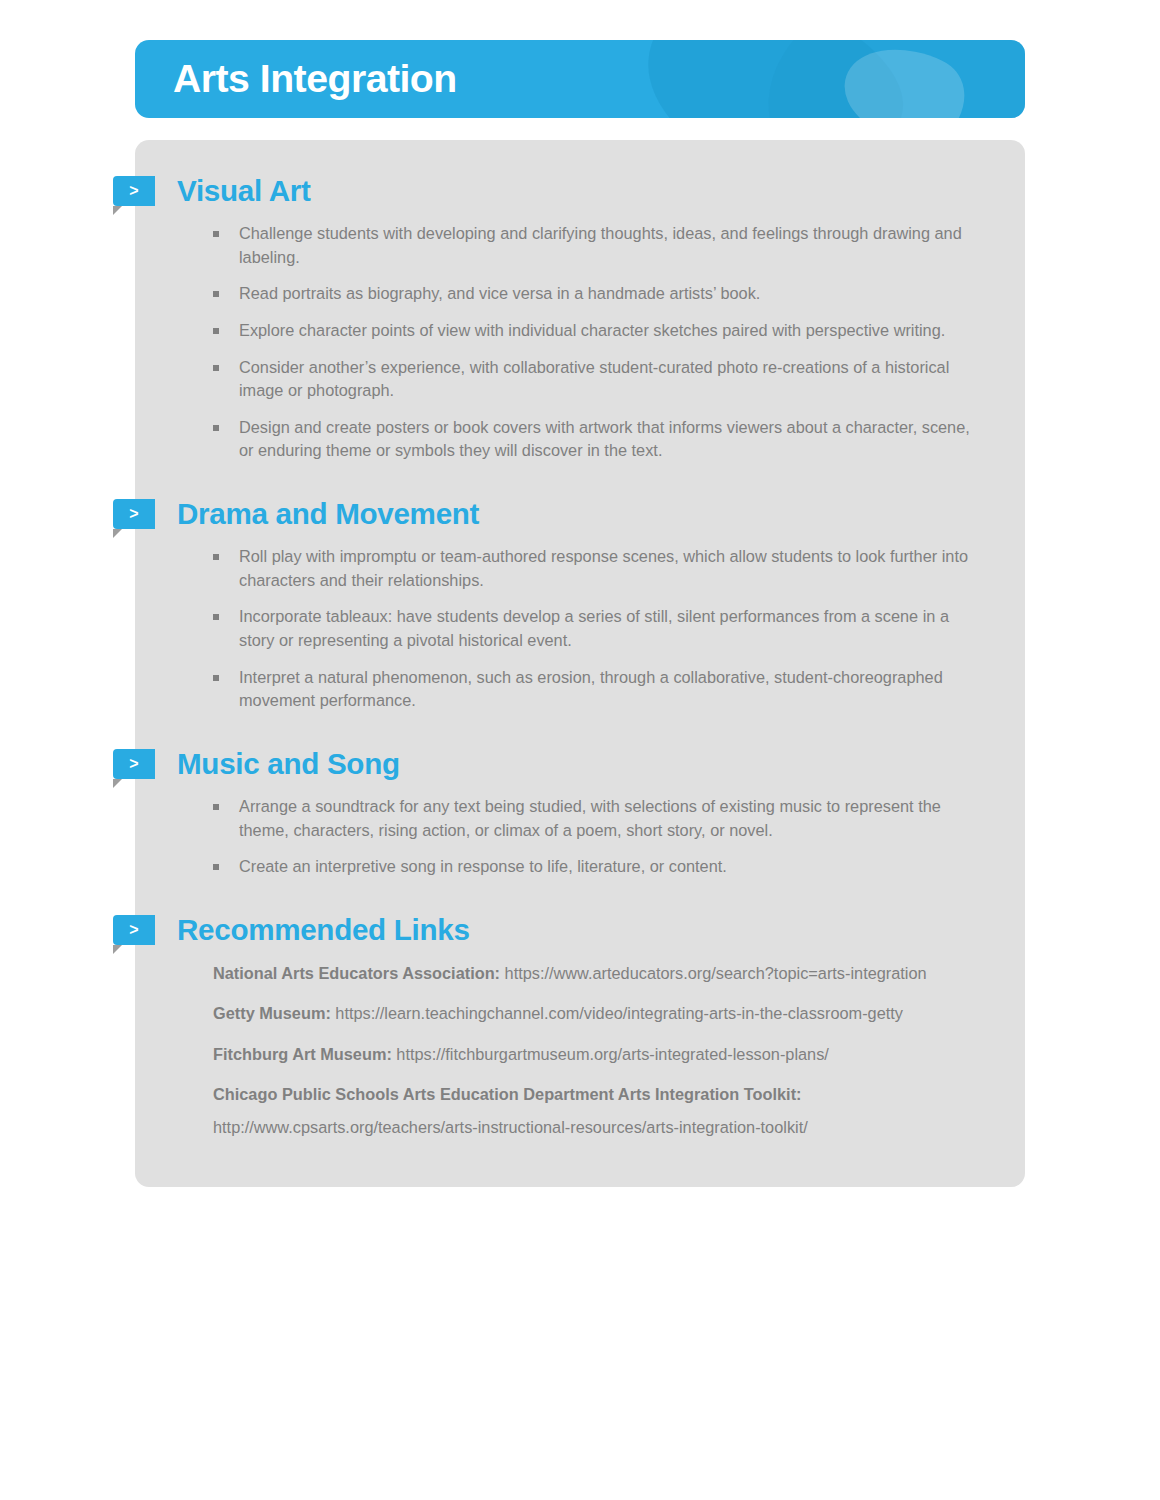Arts Integration
>
Visual Art
Challenge students with developing and clarifying thoughts, ideas, and feelings through drawing and labeling.
Read portraits as biography, and vice versa in a handmade artists’ book.
Explore character points of view with individual character sketches paired with perspective writing.
Consider another’s experience, with collaborative student-curated photo re-creations of a historical image or photograph.
Design and create posters or book covers with artwork that informs viewers about a character, scene, or enduring theme or symbols they will discover in the text.
>
Drama and Movement
Roll play with impromptu or team-authored response scenes, which allow students to look further into characters and their relationships.
Incorporate tableaux: have students develop a series of still, silent performances from a scene in a story or representing a pivotal historical event.
Interpret a natural phenomenon, such as erosion, through a collaborative, student-choreographed movement performance.
>
Music and Song
Arrange a soundtrack for any text being studied, with selections of existing music to represent the theme, characters, rising action, or climax of a poem, short story, or novel.
Create an interpretive song in response to life, literature, or content.
>
Recommended Links
National Arts Educators Association: https://www.arteducators.org/search?topic=arts-integration
Getty Museum: https://learn.teachingchannel.com/video/integrating-arts-in-the-classroom-getty
Fitchburg Art Museum: https://fitchburgartmuseum.org/arts-integrated-lesson-plans/
Chicago Public Schools Arts Education Department Arts Integration Toolkit:
http://www.cpsarts.org/teachers/arts-instructional-resources/arts-integration-toolkit/